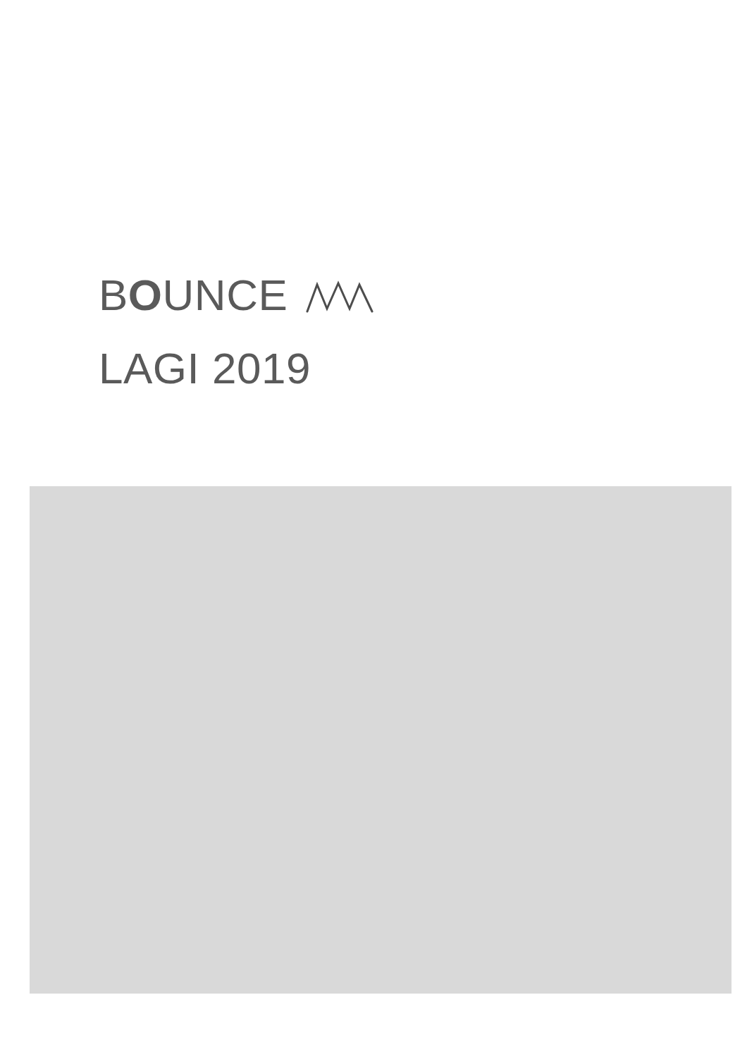BOUNCE
LAGI 2019